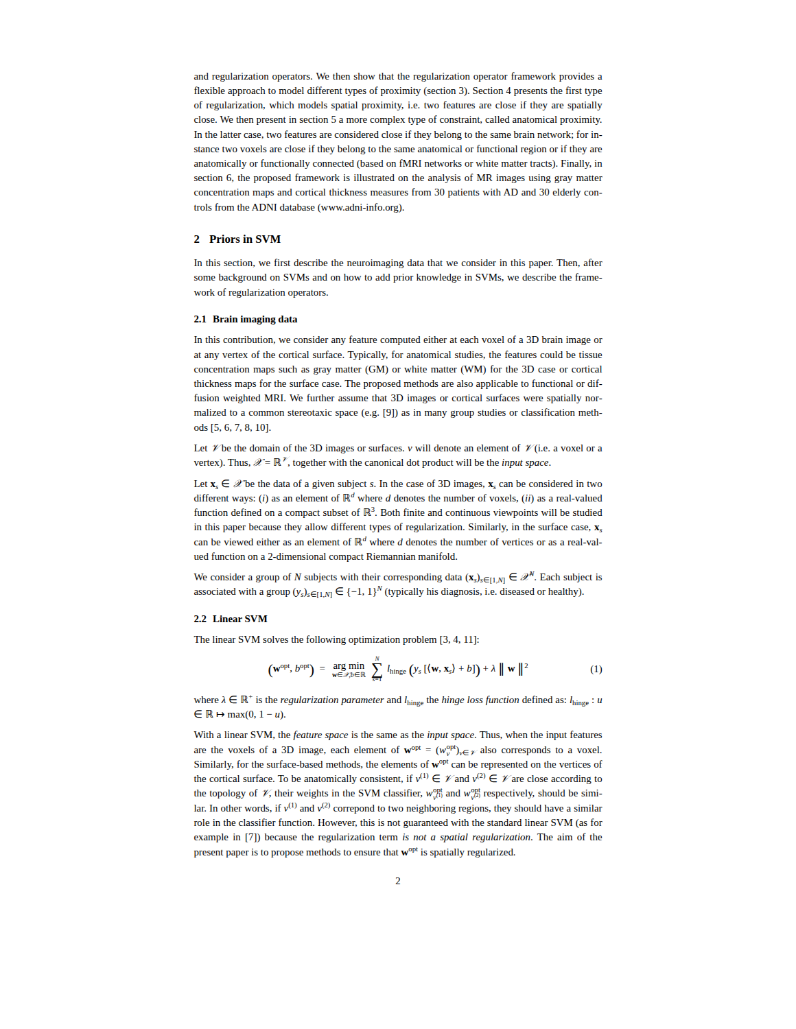and regularization operators. We then show that the regularization operator framework provides a flexible approach to model different types of proximity (section 3). Section 4 presents the first type of regularization, which models spatial proximity, i.e. two features are close if they are spatially close. We then present in section 5 a more complex type of constraint, called anatomical proximity. In the latter case, two features are considered close if they belong to the same brain network; for instance two voxels are close if they belong to the same anatomical or functional region or if they are anatomically or functionally connected (based on fMRI networks or white matter tracts). Finally, in section 6, the proposed framework is illustrated on the analysis of MR images using gray matter concentration maps and cortical thickness measures from 30 patients with AD and 30 elderly controls from the ADNI database (www.adni-info.org).
2 Priors in SVM
In this section, we first describe the neuroimaging data that we consider in this paper. Then, after some background on SVMs and on how to add prior knowledge in SVMs, we describe the framework of regularization operators.
2.1 Brain imaging data
In this contribution, we consider any feature computed either at each voxel of a 3D brain image or at any vertex of the cortical surface. Typically, for anatomical studies, the features could be tissue concentration maps such as gray matter (GM) or white matter (WM) for the 3D case or cortical thickness maps for the surface case. The proposed methods are also applicable to functional or diffusion weighted MRI. We further assume that 3D images or cortical surfaces were spatially normalized to a common stereotaxic space (e.g. [9]) as in many group studies or classification methods [5, 6, 7, 8, 10].
Let 𝒱 be the domain of the 3D images or surfaces. v will denote an element of 𝒱 (i.e. a voxel or a vertex). Thus, 𝒳 = ℝ𝒱, together with the canonical dot product will be the input space.
Let xs ∈ 𝒳 be the data of a given subject s. In the case of 3D images, xs can be considered in two different ways: (i) as an element of ℝd where d denotes the number of voxels, (ii) as a real-valued function defined on a compact subset of ℝ3. Both finite and continuous viewpoints will be studied in this paper because they allow different types of regularization. Similarly, in the surface case, xs can be viewed either as an element of ℝd where d denotes the number of vertices or as a real-valued function on a 2-dimensional compact Riemannian manifold.
We consider a group of N subjects with their corresponding data (xs)s∈[1,N] ∈ 𝒳N. Each subject is associated with a group (ys)s∈[1,N] ∈ {−1, 1}N (typically his diagnosis, i.e. diseased or healthy).
2.2 Linear SVM
The linear SVM solves the following optimization problem [3, 4, 11]:
(wopt, bopt) = arg min w∈𝒳,b∈ℝ N∑s=1 lhinge (ys [⟨w, xs⟩ + b]) + λ ∥ w ∥2 (1)
where λ ∈ ℝ+ is the regularization parameter and lhinge the hinge loss function defined as: lhinge : u ∈ ℝ ↦ max(0, 1 − u).
With a linear SVM, the feature space is the same as the input space. Thus, when the input features are the voxels of a 3D image, each element of wopt = (wopt v)v∈𝒱 also corresponds to a voxel. Similarly, for the surface-based methods, the elements of wopt can be represented on the vertices of the cortical surface. To be anatomically consistent, if v(1) ∈ 𝒱 and v(2) ∈ 𝒱 are close according to the topology of 𝒱, their weights in the SVM classifier, wopt v(1) and wopt v(2) respectively, should be similar. In other words, if v(1) and v(2) correpond to two neighboring regions, they should have a similar role in the classifier function. However, this is not guaranteed with the standard linear SVM (as for example in [7]) because the regularization term is not a spatial regularization. The aim of the present paper is to propose methods to ensure that wopt is spatially regularized.
2